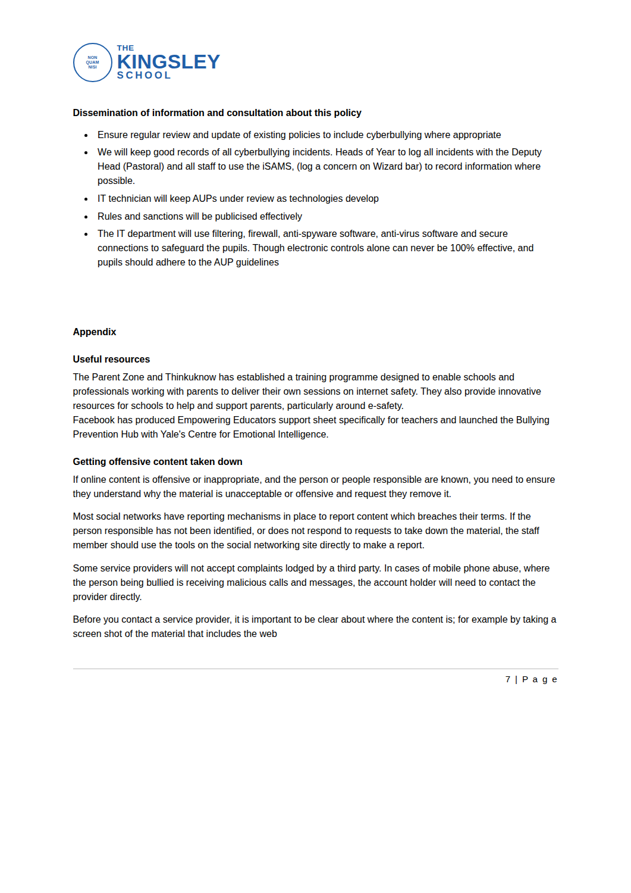NON
QUAM
NISI
THE
KINGSLEY
SCHOOL
Dissemination of information and consultation about this policy
Ensure regular review and update of existing policies to include cyberbullying where appropriate
We will keep good records of all cyberbullying incidents. Heads of Year to log all incidents with the Deputy Head (Pastoral) and all staff to use the iSAMS, (log a concern on Wizard bar) to record information where possible.
IT technician will keep AUPs under review as technologies develop
Rules and sanctions will be publicised effectively
The IT department will use filtering, firewall, anti-spyware software, anti-virus software and secure connections to safeguard the pupils. Though electronic controls alone can never be 100% effective, and pupils should adhere to the AUP guidelines
Appendix
Useful resources
The Parent Zone and Thinkuknow has established a training programme designed to enable schools and professionals working with parents to deliver their own sessions on internet safety. They also provide innovative resources for schools to help and support parents, particularly around e-safety.
Facebook has produced Empowering Educators support sheet specifically for teachers and launched the Bullying Prevention Hub with Yale's Centre for Emotional Intelligence.
Getting offensive content taken down
If online content is offensive or inappropriate, and the person or people responsible are known, you need to ensure they understand why the material is unacceptable or offensive and request they remove it.
Most social networks have reporting mechanisms in place to report content which breaches their terms. If the person responsible has not been identified, or does not respond to requests to take down the material, the staff member should use the tools on the social networking site directly to make a report.
Some service providers will not accept complaints lodged by a third party. In cases of mobile phone abuse, where the person being bullied is receiving malicious calls and messages, the account holder will need to contact the provider directly.
Before you contact a service provider, it is important to be clear about where the content is; for example by taking a screen shot of the material that includes the web
7 | P a g e